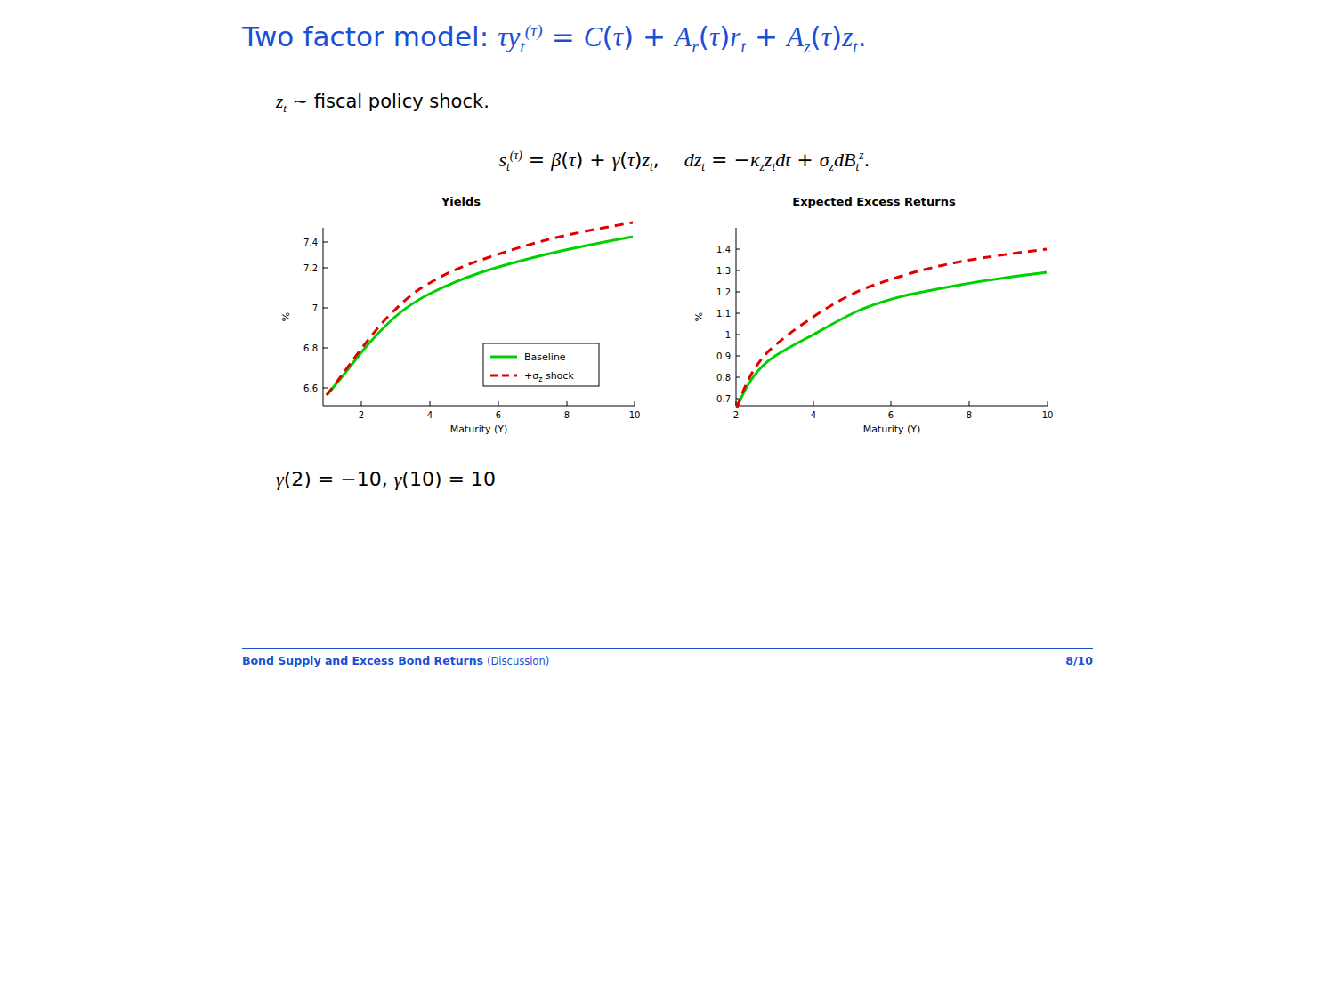Two factor model: τyt(τ) = C(τ) + Ar(τ)rt + Az(τ)zt.
zt ∼ fiscal policy shock.
st(τ) = β(τ) + γ(τ)zt, dzt = −κzztdt + σzdBtz.
Yields
6.6 6.8 7 7.2 7.4 2 4 6 8 10 Maturity (Y) % Baseline +σz shock
Expected Excess Returns
0.7 0.8 0.9 1 1.1 1.2 1.3 1.4 2 4 6 8 10 Maturity (Y) %
γ(2) = −10, γ(10) = 10
Bond Supply and Excess Bond Returns (Discussion)
8/10